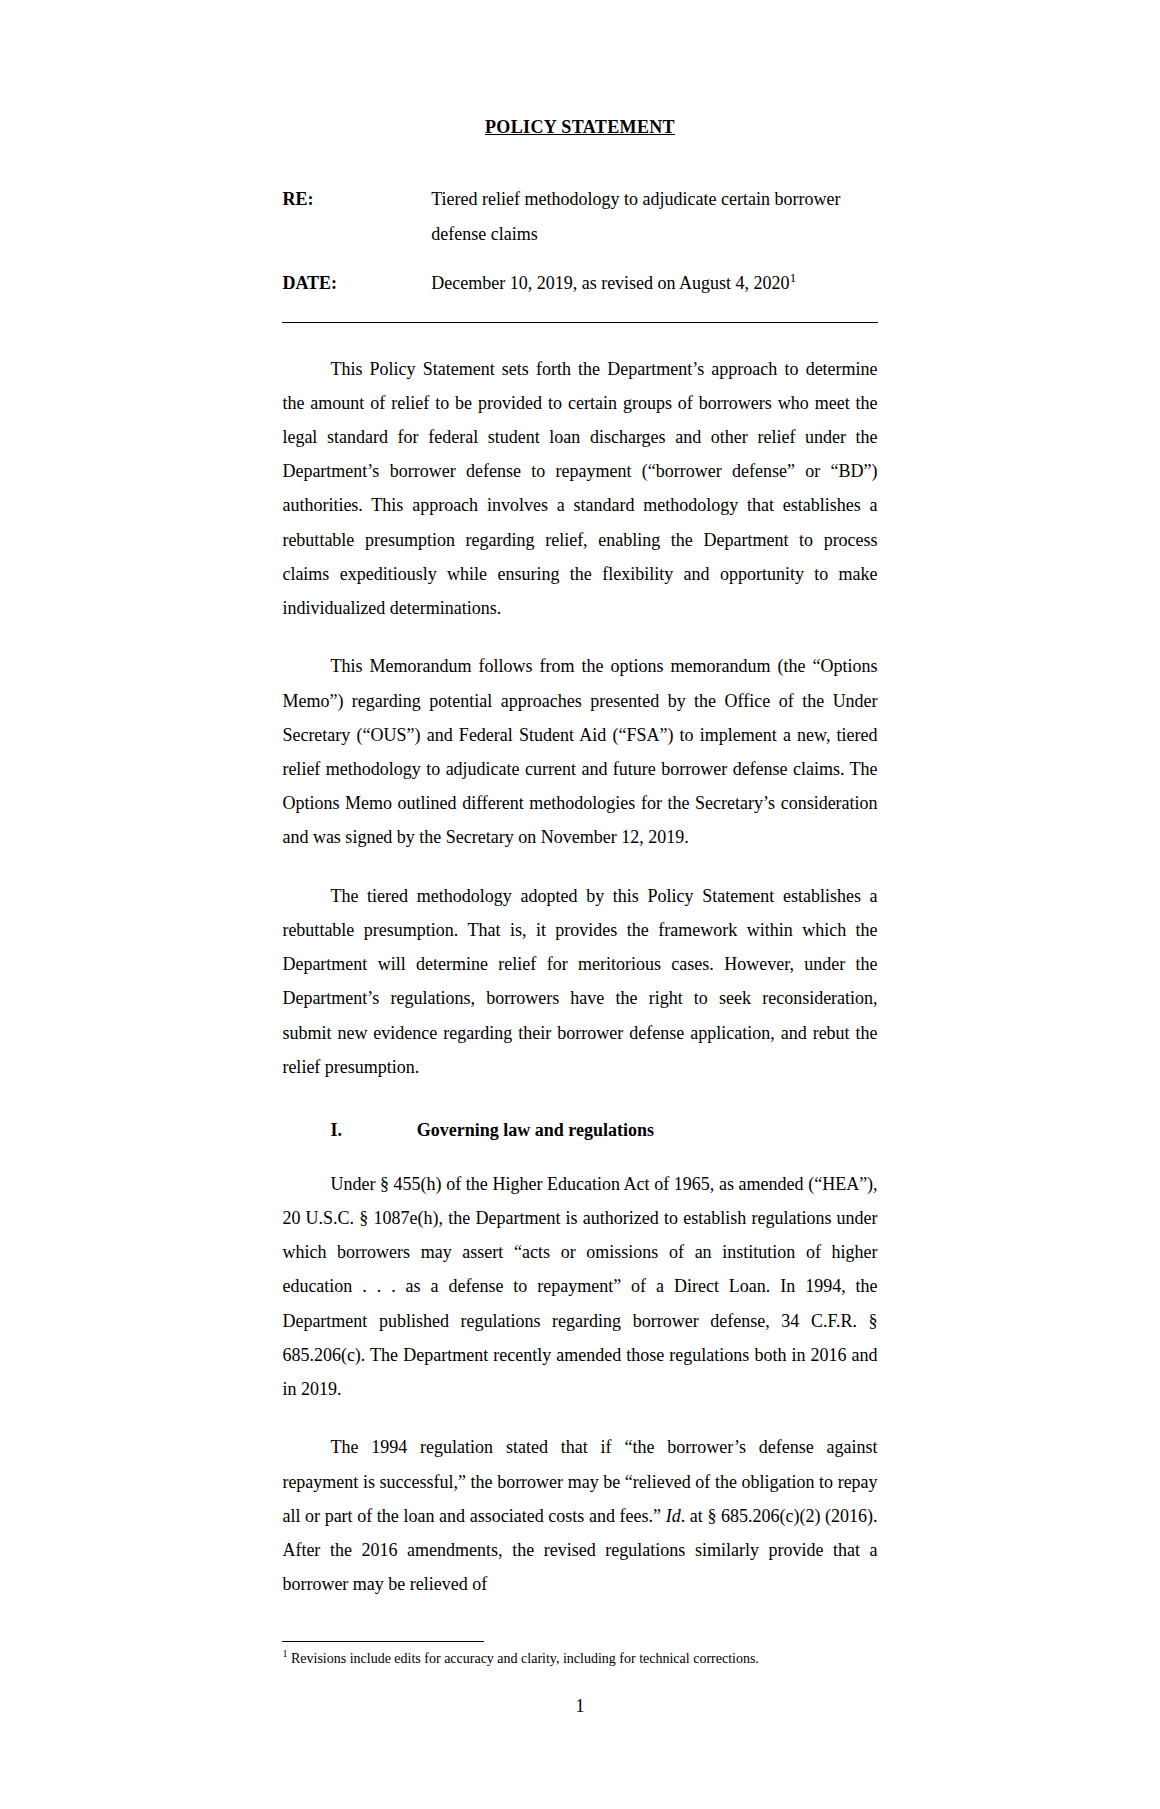POLICY STATEMENT
| RE: | Tiered relief methodology to adjudicate certain borrower defense claims |
| DATE: | December 10, 2019, as revised on August 4, 2020 1 |
This Policy Statement sets forth the Department’s approach to determine the amount of relief to be provided to certain groups of borrowers who meet the legal standard for federal student loan discharges and other relief under the Department’s borrower defense to repayment (“borrower defense” or “BD”) authorities. This approach involves a standard methodology that establishes a rebuttable presumption regarding relief, enabling the Department to process claims expeditiously while ensuring the flexibility and opportunity to make individualized determinations.
This Memorandum follows from the options memorandum (the “Options Memo”) regarding potential approaches presented by the Office of the Under Secretary (“OUS”) and Federal Student Aid (“FSA”) to implement a new, tiered relief methodology to adjudicate current and future borrower defense claims. The Options Memo outlined different methodologies for the Secretary’s consideration and was signed by the Secretary on November 12, 2019.
The tiered methodology adopted by this Policy Statement establishes a rebuttable presumption. That is, it provides the framework within which the Department will determine relief for meritorious cases. However, under the Department’s regulations, borrowers have the right to seek reconsideration, submit new evidence regarding their borrower defense application, and rebut the relief presumption.
I. Governing law and regulations
Under § 455(h) of the Higher Education Act of 1965, as amended (“HEA”), 20 U.S.C. § 1087e(h), the Department is authorized to establish regulations under which borrowers may assert “acts or omissions of an institution of higher education . . . as a defense to repayment” of a Direct Loan. In 1994, the Department published regulations regarding borrower defense, 34 C.F.R. § 685.206(c). The Department recently amended those regulations both in 2016 and in 2019.
The 1994 regulation stated that if “the borrower’s defense against repayment is successful,” the borrower may be “relieved of the obligation to repay all or part of the loan and associated costs and fees.” Id. at § 685.206(c)(2) (2016). After the 2016 amendments, the revised regulations similarly provide that a borrower may be relieved of
1 Revisions include edits for accuracy and clarity, including for technical corrections.
1